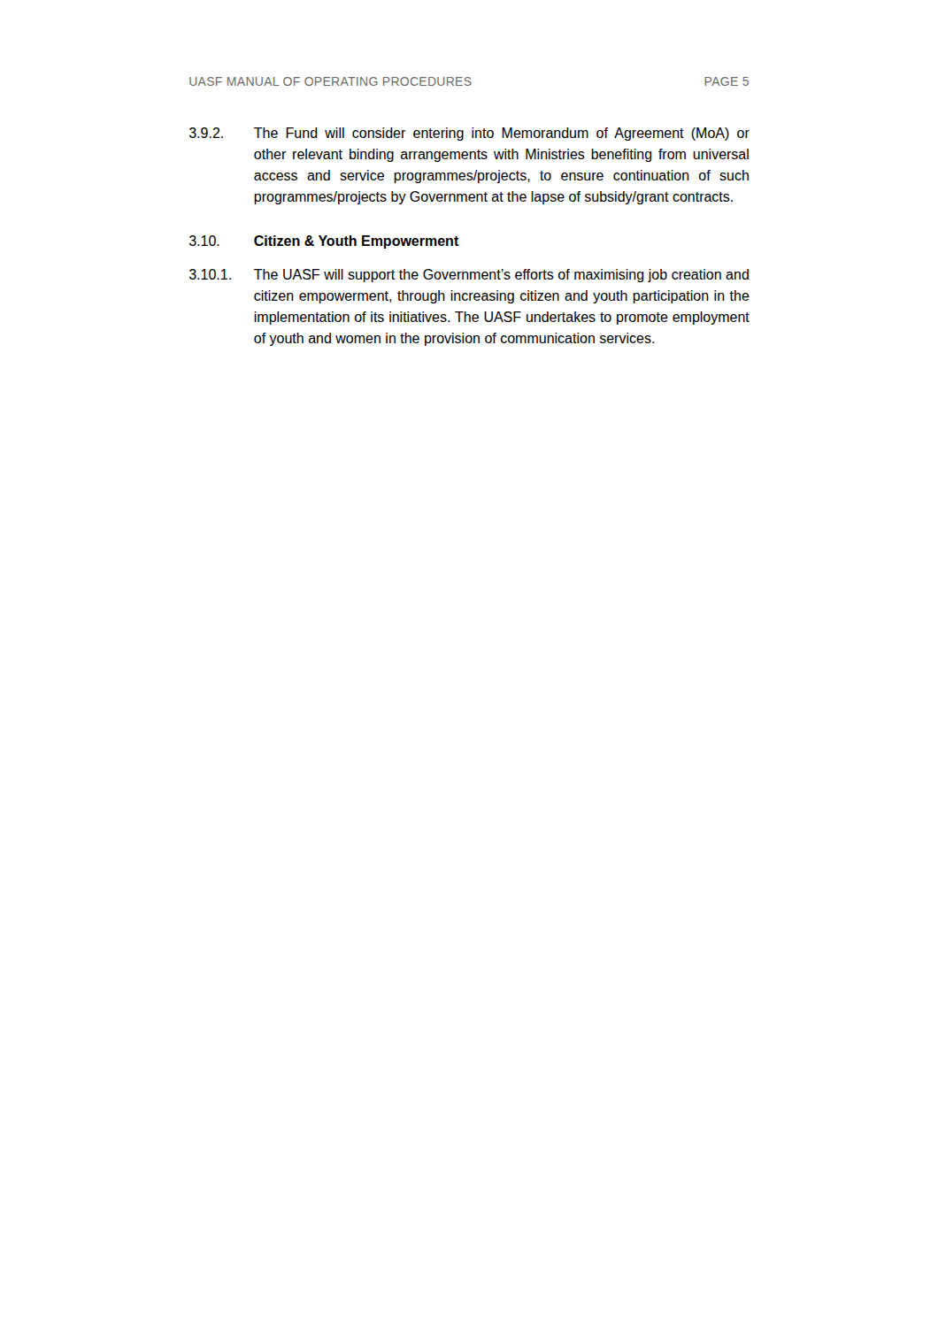UASF Manual of Operating Procedures Page 5
3.9.2.
The Fund will consider entering into Memorandum of Agreement (MoA) or other relevant binding arrangements with Ministries benefiting from universal access and service programmes/projects, to ensure continuation of such programmes/projects by Government at the lapse of subsidy/grant contracts.
3.10.
Citizen & Youth Empowerment
3.10.1.
The UASF will support the Government’s efforts of maximising job creation and citizen empowerment, through increasing citizen and youth participation in the implementation of its initiatives. The UASF undertakes to promote employment of youth and women in the provision of communication services.